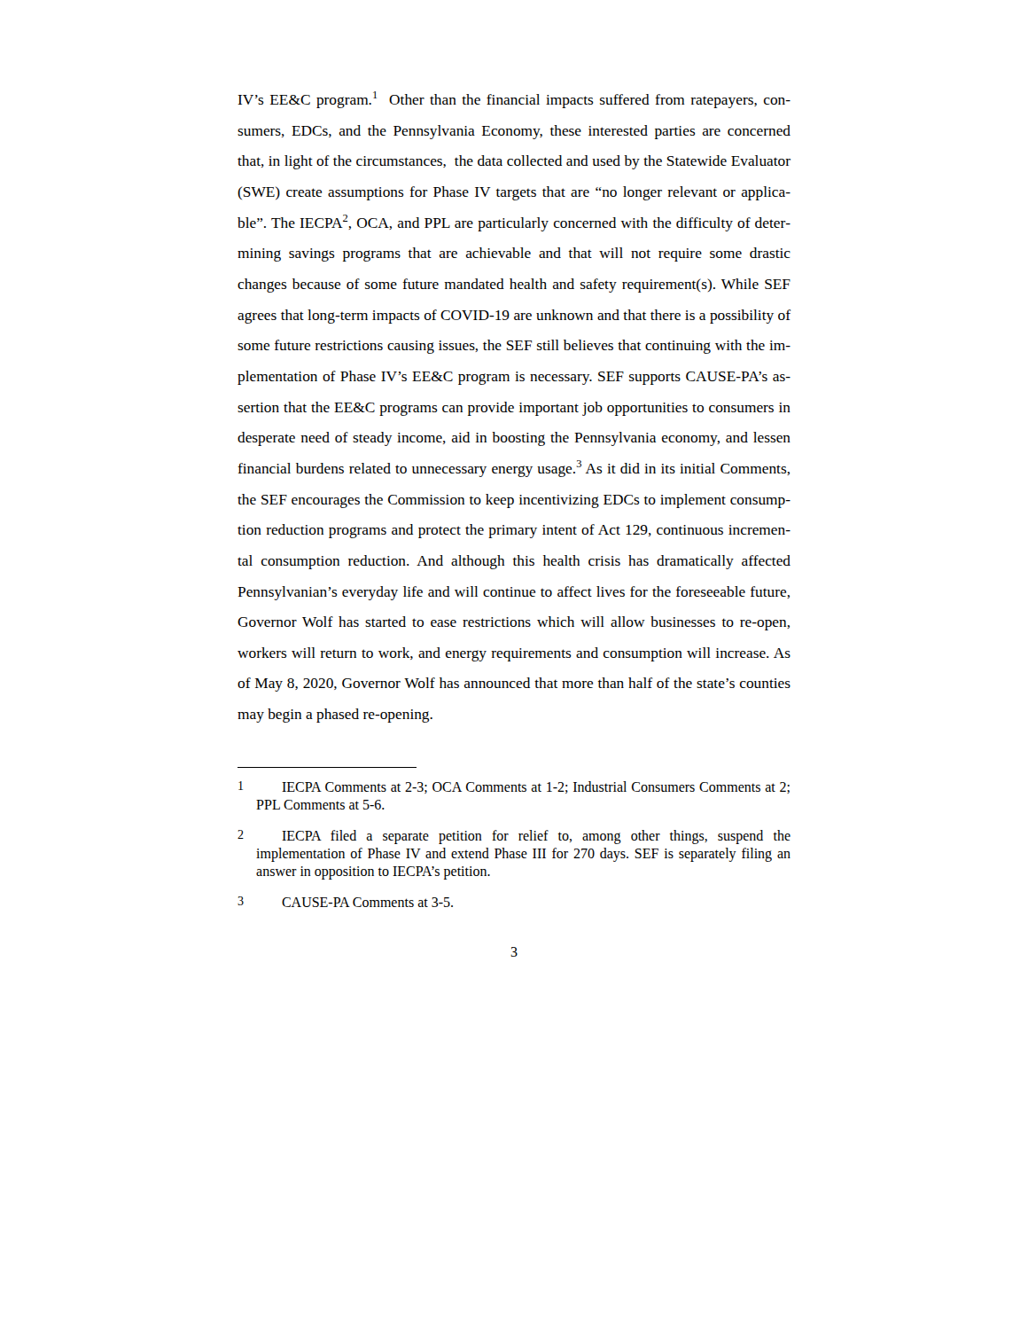IV’s EE&C program.1 Other than the financial impacts suffered from ratepayers, consumers, EDCs, and the Pennsylvania Economy, these interested parties are concerned that, in light of the circumstances, the data collected and used by the Statewide Evaluator (SWE) create assumptions for Phase IV targets that are “no longer relevant or applicable”. The IECPA2, OCA, and PPL are particularly concerned with the difficulty of determining savings programs that are achievable and that will not require some drastic changes because of some future mandated health and safety requirement(s). While SEF agrees that long-term impacts of COVID-19 are unknown and that there is a possibility of some future restrictions causing issues, the SEF still believes that continuing with the implementation of Phase IV’s EE&C program is necessary. SEF supports CAUSE-PA’s assertion that the EE&C programs can provide important job opportunities to consumers in desperate need of steady income, aid in boosting the Pennsylvania economy, and lessen financial burdens related to unnecessary energy usage.3 As it did in its initial Comments, the SEF encourages the Commission to keep incentivizing EDCs to implement consumption reduction programs and protect the primary intent of Act 129, continuous incremental consumption reduction. And although this health crisis has dramatically affected Pennsylvanian’s everyday life and will continue to affect lives for the foreseeable future, Governor Wolf has started to ease restrictions which will allow businesses to re-open, workers will return to work, and energy requirements and consumption will increase. As of May 8, 2020, Governor Wolf has announced that more than half of the state’s counties may begin a phased re-opening.
1
IECPA Comments at 2-3; OCA Comments at 1-2; Industrial Consumers Comments at 2; PPL Comments at 5-6.
2
IECPA filed a separate petition for relief to, among other things, suspend the implementation of Phase IV and extend Phase III for 270 days. SEF is separately filing an answer in opposition to IECPA’s petition.
3
CAUSE-PA Comments at 3-5.
3